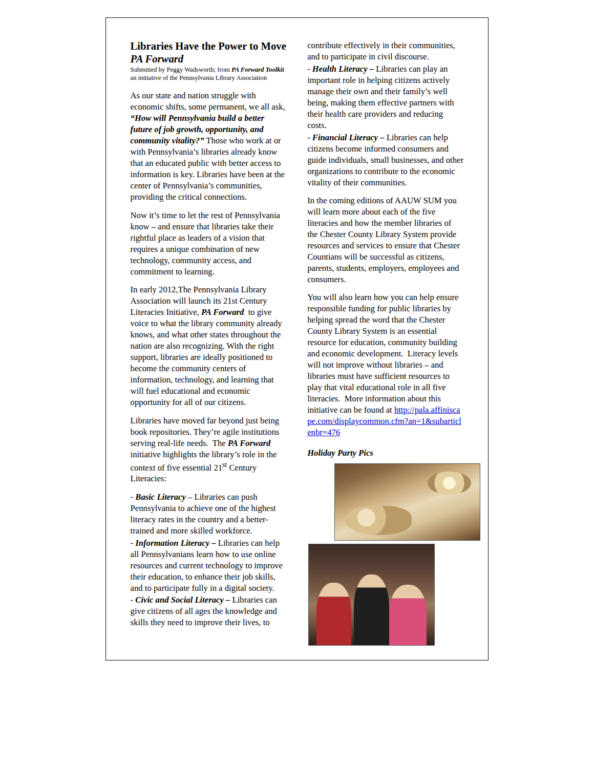Libraries Have the Power to Move PA Forward
Submitted by Peggy Wadsworth; from PA Forward Toolkit an initiative of the Pennsylvania Library Association
As our state and nation struggle with economic shifts, some permanent, we all ask, “How will Pennsylvania build a better future of job growth, opportunity, and community vitality?” Those who work at or with Pennsylvania’s libraries already know that an educated public with better access to information is key. Libraries have been at the center of Pennsylvania’s communities, providing the critical connections.
Now it’s time to let the rest of Pennsylvania know – and ensure that libraries take their rightful place as leaders of a vision that requires a unique combination of new technology, community access, and commitment to learning.
In early 2012,The Pennsylvania Library Association will launch its 21st Century Literacies Initiative, PA Forward to give voice to what the library community already knows, and what other states throughout the nation are also recognizing. With the right support, libraries are ideally positioned to become the community centers of information, technology, and learning that will fuel educational and economic opportunity for all of our citizens.
Libraries have moved far beyond just being book repositories. They’re agile institutions serving real-life needs. The PA Forward initiative highlights the library’s role in the context of five essential 21st Century Literacies:
- Basic Literacy – Libraries can push Pennsylvania to achieve one of the highest literacy rates in the country and a better-trained and more skilled workforce.
- Information Literacy – Libraries can help all Pennsylvanians learn how to use online resources and current technology to improve their education, to enhance their job skills, and to participate fully in a digital society.
- Civic and Social Literacy – Libraries can give citizens of all ages the knowledge and skills they need to improve their lives, to contribute effectively in their communities, and to participate in civil discourse.
- Health Literacy – Libraries can play an important role in helping citizens actively manage their own and their family’s well being, making them effective partners with their health care providers and reducing costs.
- Financial Literacy – Libraries can help citizens become informed consumers and guide individuals, small businesses, and other organizations to contribute to the economic vitality of their communities.
In the coming editions of AAUW SUM you will learn more about each of the five literacies and how the member libraries of the Chester County Library System provide resources and services to ensure that Chester Countians will be successful as citizens, parents, students, employers, employees and consumers.
You will also learn how you can help ensure responsible funding for public libraries by helping spread the word that the Chester County Library System is an essential resource for education, community building and economic development. Literacy levels will not improve without libraries – and libraries must have sufficient resources to play that vital educational role in all five literacies. More information about this initiative can be found at http://pala.affiniscape.com/displaycommon.cfm?an=1&subarticlenbr=476
Holiday Party Pics